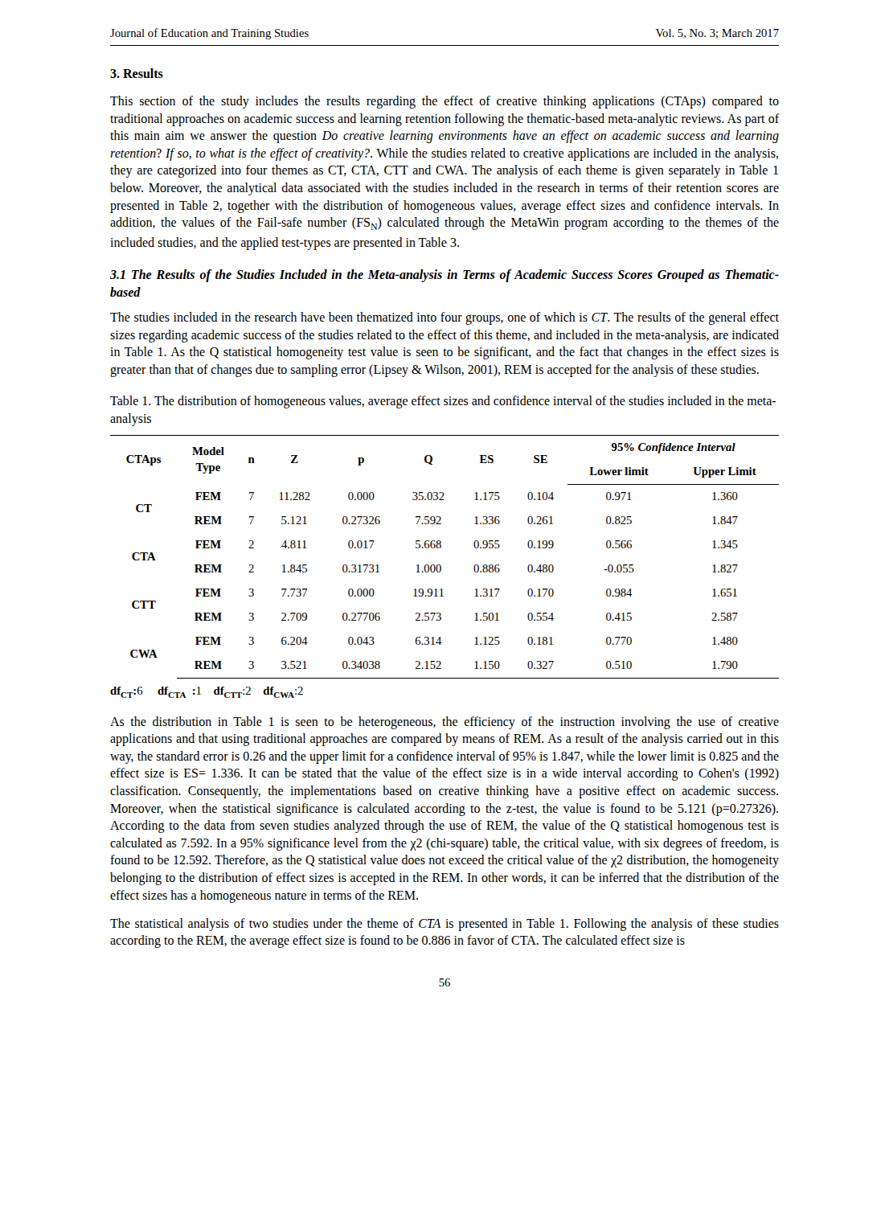Journal of Education and Training Studies Vol. 5, No. 3; March 2017
3. Results
This section of the study includes the results regarding the effect of creative thinking applications (CTAps) compared to traditional approaches on academic success and learning retention following the thematic-based meta-analytic reviews. As part of this main aim we answer the question Do creative learning environments have an effect on academic success and learning retention? If so, to what is the effect of creativity?. While the studies related to creative applications are included in the analysis, they are categorized into four themes as CT, CTA, CTT and CWA. The analysis of each theme is given separately in Table 1 below. Moreover, the analytical data associated with the studies included in the research in terms of their retention scores are presented in Table 2, together with the distribution of homogeneous values, average effect sizes and confidence intervals. In addition, the values of the Fail-safe number (FSN) calculated through the MetaWin program according to the themes of the included studies, and the applied test-types are presented in Table 3.
3.1 The Results of the Studies Included in the Meta-analysis in Terms of Academic Success Scores Grouped as Thematic-based
The studies included in the research have been thematized into four groups, one of which is CT. The results of the general effect sizes regarding academic success of the studies related to the effect of this theme, and included in the meta-analysis, are indicated in Table 1. As the Q statistical homogeneity test value is seen to be significant, and the fact that changes in the effect sizes is greater than that of changes due to sampling error (Lipsey & Wilson, 2001), REM is accepted for the analysis of these studies.
Table 1. The distribution of homogeneous values, average effect sizes and confidence interval of the studies included in the meta-analysis
| CTAps | Model Type | n | Z | p | Q | ES | SE | 95% Confidence Interval |
| --- | --- | --- | --- | --- | --- | --- | --- | --- |
| Lower limit | Upper Limit |
| CT | FEM | 7 | 11.282 | 0.000 | 35.032 | 1.175 | 0.104 | 0.971 | 1.360 |
| REM | 7 | 5.121 | 0.27326 | 7.592 | 1.336 | 0.261 | 0.825 | 1.847 |
| CTA | FEM | 2 | 4.811 | 0.017 | 5.668 | 0.955 | 0.199 | 0.566 | 1.345 |
| REM | 2 | 1.845 | 0.31731 | 1.000 | 0.886 | 0.480 | -0.055 | 1.827 |
| CTT | FEM | 3 | 7.737 | 0.000 | 19.911 | 1.317 | 0.170 | 0.984 | 1.651 |
| REM | 3 | 2.709 | 0.27706 | 2.573 | 1.501 | 0.554 | 0.415 | 2.587 |
| CWA | FEM | 3 | 6.204 | 0.043 | 6.314 | 1.125 | 0.181 | 0.770 | 1.480 |
| REM | 3 | 3.521 | 0.34038 | 2.152 | 1.150 | 0.327 | 0.510 | 1.790 |
dfCT: 6 dfCTA : 1 dfCTT:2 dfCWA:2
As the distribution in Table 1 is seen to be heterogeneous, the efficiency of the instruction involving the use of creative applications and that using traditional approaches are compared by means of REM. As a result of the analysis carried out in this way, the standard error is 0.26 and the upper limit for a confidence interval of 95% is 1.847, while the lower limit is 0.825 and the effect size is ES= 1.336. It can be stated that the value of the effect size is in a wide interval according to Cohen's (1992) classification. Consequently, the implementations based on creative thinking have a positive effect on academic success. Moreover, when the statistical significance is calculated according to the z-test, the value is found to be 5.121 (p=0.27326). According to the data from seven studies analyzed through the use of REM, the value of the Q statistical homogenous test is calculated as 7.592. In a 95% significance level from the χ2 (chi-square) table, the critical value, with six degrees of freedom, is found to be 12.592. Therefore, as the Q statistical value does not exceed the critical value of the χ2 distribution, the homogeneity belonging to the distribution of effect sizes is accepted in the REM. In other words, it can be inferred that the distribution of the effect sizes has a homogeneous nature in terms of the REM.
The statistical analysis of two studies under the theme of CTA is presented in Table 1. Following the analysis of these studies according to the REM, the average effect size is found to be 0.886 in favor of CTA. The calculated effect size is
56